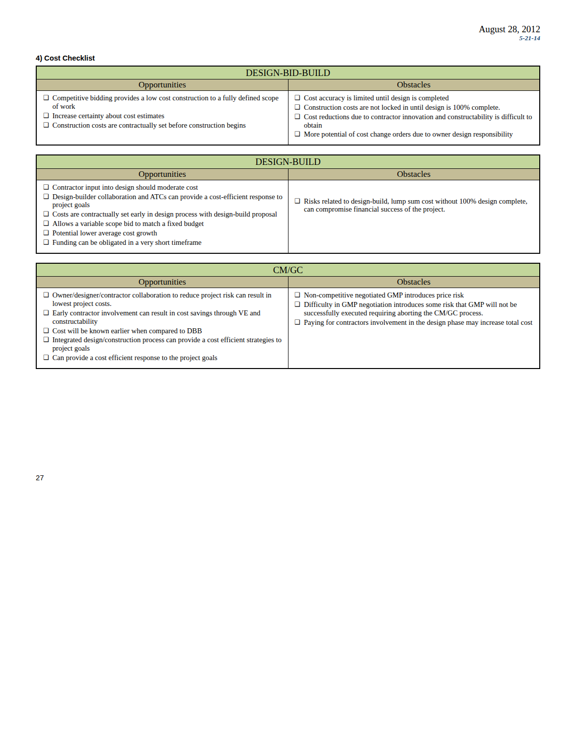August 28, 2012
5-21-14
4) Cost Checklist
| DESIGN-BID-BUILD |
| --- |
| Opportunities | Obstacles |
| Competitive bidding provides a low cost construction to a fully defined scope of work Increase certainty about cost estimates Construction costs are contractually set before construction begins | Cost accuracy is limited until design is completed Construction costs are not locked in until design is 100% complete. Cost reductions due to contractor innovation and constructability is difficult to obtain More potential of cost change orders due to owner design responsibility |
| DESIGN-BUILD |
| --- |
| Opportunities | Obstacles |
| Contractor input into design should moderate cost Design-builder collaboration and ATCs can provide a cost-efficient response to project goals Costs are contractually set early in design process with design-build proposal Allows a variable scope bid to match a fixed budget Potential lower average cost growth Funding can be obligated in a very short timeframe | Risks related to design-build, lump sum cost without 100% design complete, can compromise financial success of the project. |
| CM/GC |
| --- |
| Opportunities | Obstacles |
| Owner/designer/contractor collaboration to reduce project risk can result in lowest project costs. Early contractor involvement can result in cost savings through VE and constructability Cost will be known earlier when compared to DBB Integrated design/construction process can provide a cost efficient strategies to project goals Can provide a cost efficient response to the project goals | Non-competitive negotiated GMP introduces price risk Difficulty in GMP negotiation introduces some risk that GMP will not be successfully executed requiring aborting the CM/GC process. Paying for contractors involvement in the design phase may increase total cost |
27